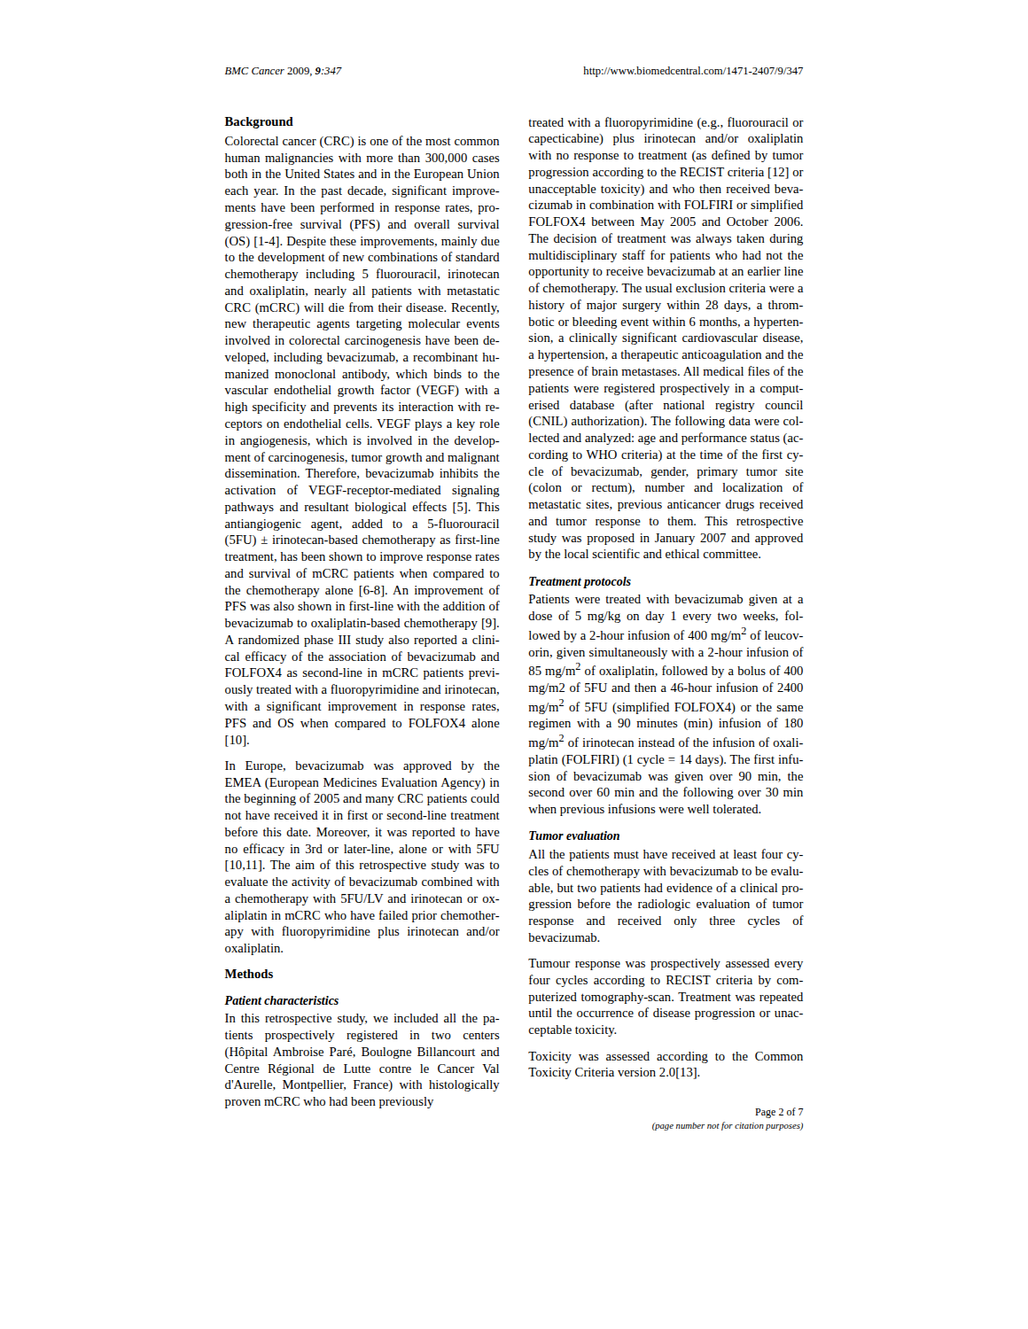BMC Cancer 2009, 9:347
http://www.biomedcentral.com/1471-2407/9/347
Background
Colorectal cancer (CRC) is one of the most common human malignancies with more than 300,000 cases both in the United States and in the European Union each year. In the past decade, significant improvements have been performed in response rates, progression-free survival (PFS) and overall survival (OS) [1-4]. Despite these improvements, mainly due to the development of new combinations of standard chemotherapy including 5 fluorouracil, irinotecan and oxaliplatin, nearly all patients with metastatic CRC (mCRC) will die from their disease. Recently, new therapeutic agents targeting molecular events involved in colorectal carcinogenesis have been developed, including bevacizumab, a recombinant humanized monoclonal antibody, which binds to the vascular endothelial growth factor (VEGF) with a high specificity and prevents its interaction with receptors on endothelial cells. VEGF plays a key role in angiogenesis, which is involved in the development of carcinogenesis, tumor growth and malignant dissemination. Therefore, bevacizumab inhibits the activation of VEGF-receptor-mediated signaling pathways and resultant biological effects [5]. This antiangiogenic agent, added to a 5-fluorouracil (5FU) ± irinotecan-based chemotherapy as first-line treatment, has been shown to improve response rates and survival of mCRC patients when compared to the chemotherapy alone [6-8]. An improvement of PFS was also shown in first-line with the addition of bevacizumab to oxaliplatin-based chemotherapy [9]. A randomized phase III study also reported a clinical efficacy of the association of bevacizumab and FOLFOX4 as second-line in mCRC patients previously treated with a fluoropyrimidine and irinotecan, with a significant improvement in response rates, PFS and OS when compared to FOLFOX4 alone [10].
In Europe, bevacizumab was approved by the EMEA (European Medicines Evaluation Agency) in the beginning of 2005 and many CRC patients could not have received it in first or second-line treatment before this date. Moreover, it was reported to have no efficacy in 3rd or later-line, alone or with 5FU [10,11]. The aim of this retrospective study was to evaluate the activity of bevacizumab combined with a chemotherapy with 5FU/LV and irinotecan or oxaliplatin in mCRC who have failed prior chemotherapy with fluoropyrimidine plus irinotecan and/or oxaliplatin.
Methods
Patient characteristics
In this retrospective study, we included all the patients prospectively registered in two centers (Hôpital Ambroise Paré, Boulogne Billancourt and Centre Régional de Lutte contre le Cancer Val d'Aurelle, Montpellier, France) with histologically proven mCRC who had been previously
treated with a fluoropyrimidine (e.g., fluorouracil or capecticabine) plus irinotecan and/or oxaliplatin with no response to treatment (as defined by tumor progression according to the RECIST criteria [12] or unacceptable toxicity) and who then received bevacizumab in combination with FOLFIRI or simplified FOLFOX4 between May 2005 and October 2006. The decision of treatment was always taken during multidisciplinary staff for patients who had not the opportunity to receive bevacizumab at an earlier line of chemotherapy. The usual exclusion criteria were a history of major surgery within 28 days, a thrombotic or bleeding event within 6 months, a hypertension, a clinically significant cardiovascular disease, a hypertension, a therapeutic anticoagulation and the presence of brain metastases. All medical files of the patients were registered prospectively in a computerised database (after national registry council (CNIL) authorization). The following data were collected and analyzed: age and performance status (according to WHO criteria) at the time of the first cycle of bevacizumab, gender, primary tumor site (colon or rectum), number and localization of metastatic sites, previous anticancer drugs received and tumor response to them. This retrospective study was proposed in January 2007 and approved by the local scientific and ethical committee.
Treatment protocols
Patients were treated with bevacizumab given at a dose of 5 mg/kg on day 1 every two weeks, followed by a 2-hour infusion of 400 mg/m2 of leucovorin, given simultaneously with a 2-hour infusion of 85 mg/m2 of oxaliplatin, followed by a bolus of 400 mg/m2 of 5FU and then a 46-hour infusion of 2400 mg/m2 of 5FU (simplified FOLFOX4) or the same regimen with a 90 minutes (min) infusion of 180 mg/m2 of irinotecan instead of the infusion of oxaliplatin (FOLFIRI) (1 cycle = 14 days). The first infusion of bevacizumab was given over 90 min, the second over 60 min and the following over 30 min when previous infusions were well tolerated.
Tumor evaluation
All the patients must have received at least four cycles of chemotherapy with bevacizumab to be evaluable, but two patients had evidence of a clinical progression before the radiologic evaluation of tumor response and received only three cycles of bevacizumab.
Tumour response was prospectively assessed every four cycles according to RECIST criteria by computerized tomography-scan. Treatment was repeated until the occurrence of disease progression or unacceptable toxicity.
Toxicity was assessed according to the Common Toxicity Criteria version 2.0[13].
Page 2 of 7
(page number not for citation purposes)